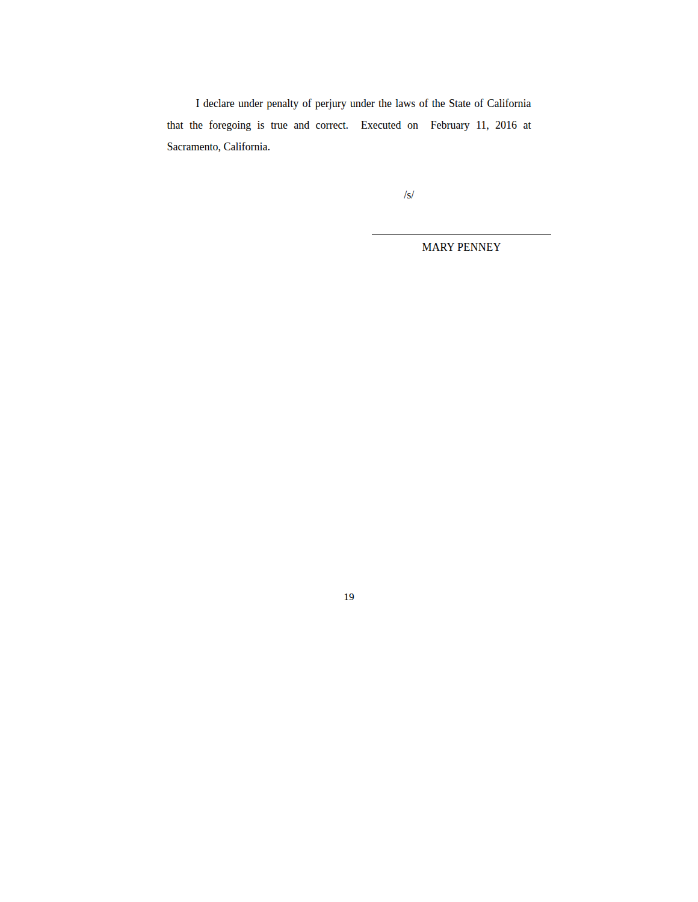I declare under penalty of perjury under the laws of the State of California that the foregoing is true and correct. Executed on February 11, 2016 at Sacramento, California.
/s/
MARY PENNEY
19